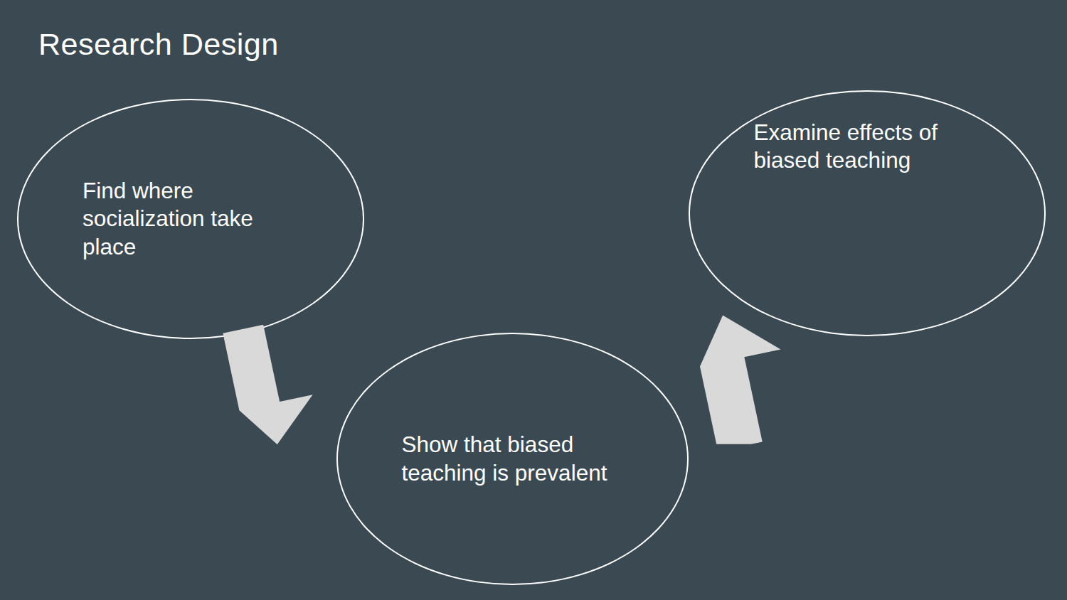Research Design
Find where socialization take place
Show that biased teaching is prevalent
Examine effects of biased teaching